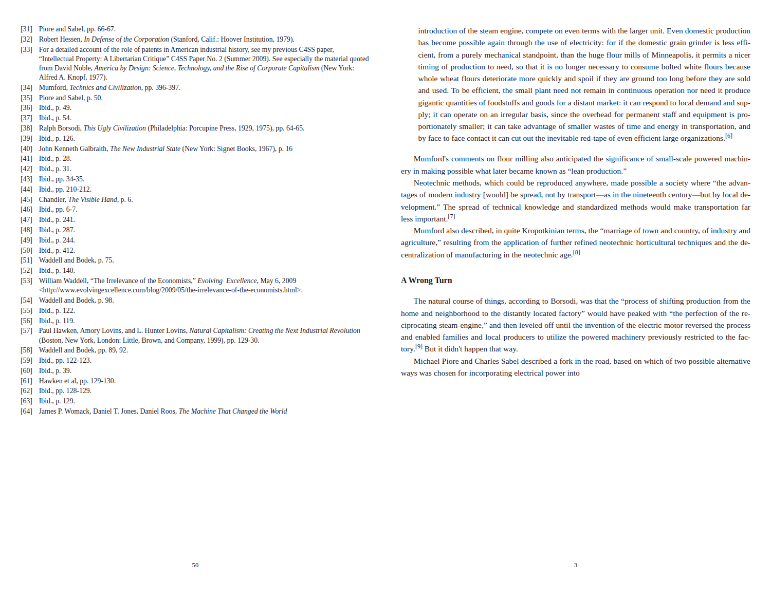[31] Piore and Sabel, pp. 66-67.
[32] Robert Hessen, In Defense of the Corporation (Stanford, Calif.: Hoover Institution, 1979).
[33] For a detailed account of the role of patents in American industrial history, see my previous C4SS paper, “Intellectual Property: A Libertarian Critique” C4SS Paper No. 2 (Summer 2009). See especially the material quoted from David Noble, America by Design: Science, Technology, and the Rise of Corporate Capitalism (New York: Alfred A. Knopf, 1977).
[34] Mumford, Technics and Civilization, pp. 396-397.
[35] Piore and Sabel, p. 50.
[36] Ibid., p. 49.
[37] Ibid., p. 54.
[38] Ralph Borsodi, This Ugly Civilization (Philadelphia: Porcupine Press, 1929, 1975), pp. 64-65.
[39] Ibid., p. 126.
[40] John Kenneth Galbraith, The New Industrial State (New York: Signet Books, 1967), p. 16
[41] Ibid., p. 28.
[42] Ibid., p. 31.
[43] Ibid., pp. 34-35.
[44] Ibid., pp. 210-212.
[45] Chandler, The Visible Hand, p. 6.
[46] Ibid., pp. 6-7.
[47] Ibid., p. 241.
[48] Ibid., p. 287.
[49] Ibid., p. 244.
[50] Ibid., p. 412.
[51] Waddell and Bodek, p. 75.
[52] Ibid., p. 140.
[53] William Waddell, “The Irrelevance of the Economists,” Evolving Excellence, May 6, 2009 <http://www.evolvingexcellence.com/blog/2009/05/the-irrelevance-of-the-economists.html>.
[54] Waddell and Bodek, p. 98.
[55] Ibid., p. 122.
[56] Ibid., p. 119.
[57] Paul Hawken, Amory Lovins, and L. Hunter Lovins, Natural Capitalism: Creating the Next Industrial Revolution (Boston, New York, London: Little, Brown, and Company, 1999), pp. 129-30.
[58] Waddell and Bodek, pp. 89, 92.
[59] Ibid., pp. 122-123.
[60] Ibid., p. 39.
[61] Hawken et al, pp. 129-130.
[62] Ibid., pp. 128-129.
[63] Ibid., p. 129.
[64] James P. Womack, Daniel T. Jones, Daniel Roos, The Machine That Changed the World
50
introduction of the steam engine, compete on even terms with the larger unit. Even domestic production has become possible again through the use of electricity: for if the domestic grain grinder is less efficient, from a purely mechanical standpoint, than the huge flour mills of Minneapolis, it permits a nicer timing of production to need, so that it is no longer necessary to consume bolted white flours because whole wheat flours deteriorate more quickly and spoil if they are ground too long before they are sold and used. To be efficient, the small plant need not remain in continuous operation nor need it produce gigantic quantities of foodstuffs and goods for a distant market: it can respond to local demand and supply; it can operate on an irregular basis, since the overhead for permanent staff and equipment is proportionately smaller; it can take advantage of smaller wastes of time and energy in transportation, and by face to face contact it can cut out the inevitable red-tape of even efficient large organizations.[6]
Mumford's comments on flour milling also anticipated the significance of small-scale powered machinery in making possible what later became known as “lean production.”
Neotechnic methods, which could be reproduced anywhere, made possible a society where “the advantages of modern industry [would] be spread, not by transport—as in the nineteenth century—but by local development.” The spread of technical knowledge and standardized methods would make transportation far less important.[7]
Mumford also described, in quite Kropotkinian terms, the “marriage of town and country, of industry and agriculture,” resulting from the application of further refined neotechnic horticultural techniques and the decentralization of manufacturing in the neotechnic age.[8]
A Wrong Turn
The natural course of things, according to Borsodi, was that the “process of shifting production from the home and neighborhood to the distantly located factory” would have peaked with “the perfection of the reciprocating steam-engine,” and then leveled off until the invention of the electric motor reversed the process and enabled families and local producers to utilize the powered machinery previously restricted to the factory.[9] But it didn't happen that way.
Michael Piore and Charles Sabel described a fork in the road, based on which of two possible alternative ways was chosen for incorporating electrical power into
3